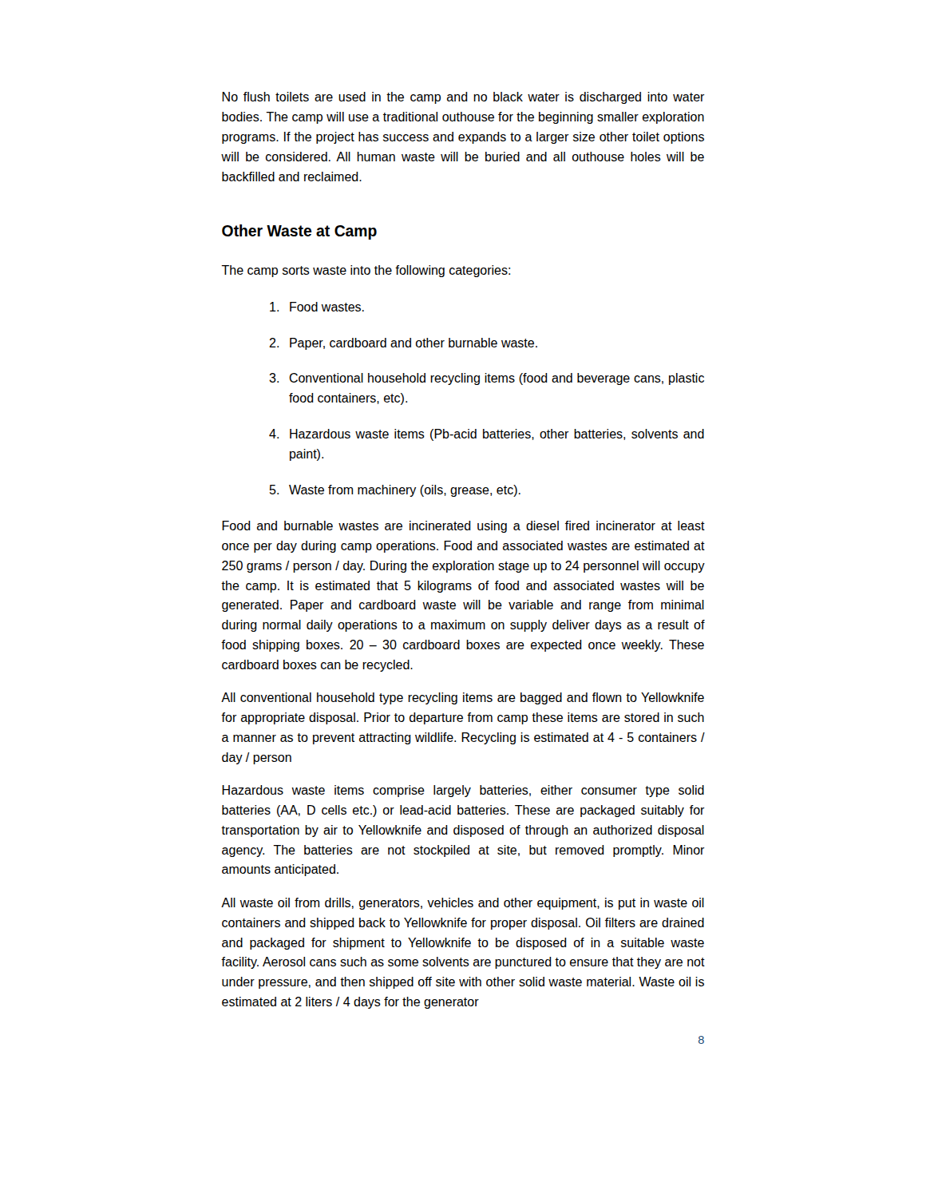No flush toilets are used in the camp and no black water is discharged into water bodies. The camp will use a traditional outhouse for the beginning smaller exploration programs. If the project has success and expands to a larger size other toilet options will be considered. All human waste will be buried and all outhouse holes will be backfilled and reclaimed.
Other Waste at Camp
The camp sorts waste into the following categories:
Food wastes.
Paper, cardboard and other burnable waste.
Conventional household recycling items (food and beverage cans, plastic food containers, etc).
Hazardous waste items (Pb-acid batteries, other batteries, solvents and paint).
Waste from machinery (oils, grease, etc).
Food and burnable wastes are incinerated using a diesel fired incinerator at least once per day during camp operations. Food and associated wastes are estimated at 250 grams / person / day. During the exploration stage up to 24 personnel will occupy the camp. It is estimated that 5 kilograms of food and associated wastes will be generated. Paper and cardboard waste will be variable and range from minimal during normal daily operations to a maximum on supply deliver days as a result of food shipping boxes. 20 – 30 cardboard boxes are expected once weekly. These cardboard boxes can be recycled.
All conventional household type recycling items are bagged and flown to Yellowknife for appropriate disposal. Prior to departure from camp these items are stored in such a manner as to prevent attracting wildlife. Recycling is estimated at 4 - 5 containers / day / person
Hazardous waste items comprise largely batteries, either consumer type solid batteries (AA, D cells etc.) or lead-acid batteries. These are packaged suitably for transportation by air to Yellowknife and disposed of through an authorized disposal agency. The batteries are not stockpiled at site, but removed promptly. Minor amounts anticipated.
All waste oil from drills, generators, vehicles and other equipment, is put in waste oil containers and shipped back to Yellowknife for proper disposal. Oil filters are drained and packaged for shipment to Yellowknife to be disposed of in a suitable waste facility. Aerosol cans such as some solvents are punctured to ensure that they are not under pressure, and then shipped off site with other solid waste material. Waste oil is estimated at 2 liters / 4 days for the generator
8